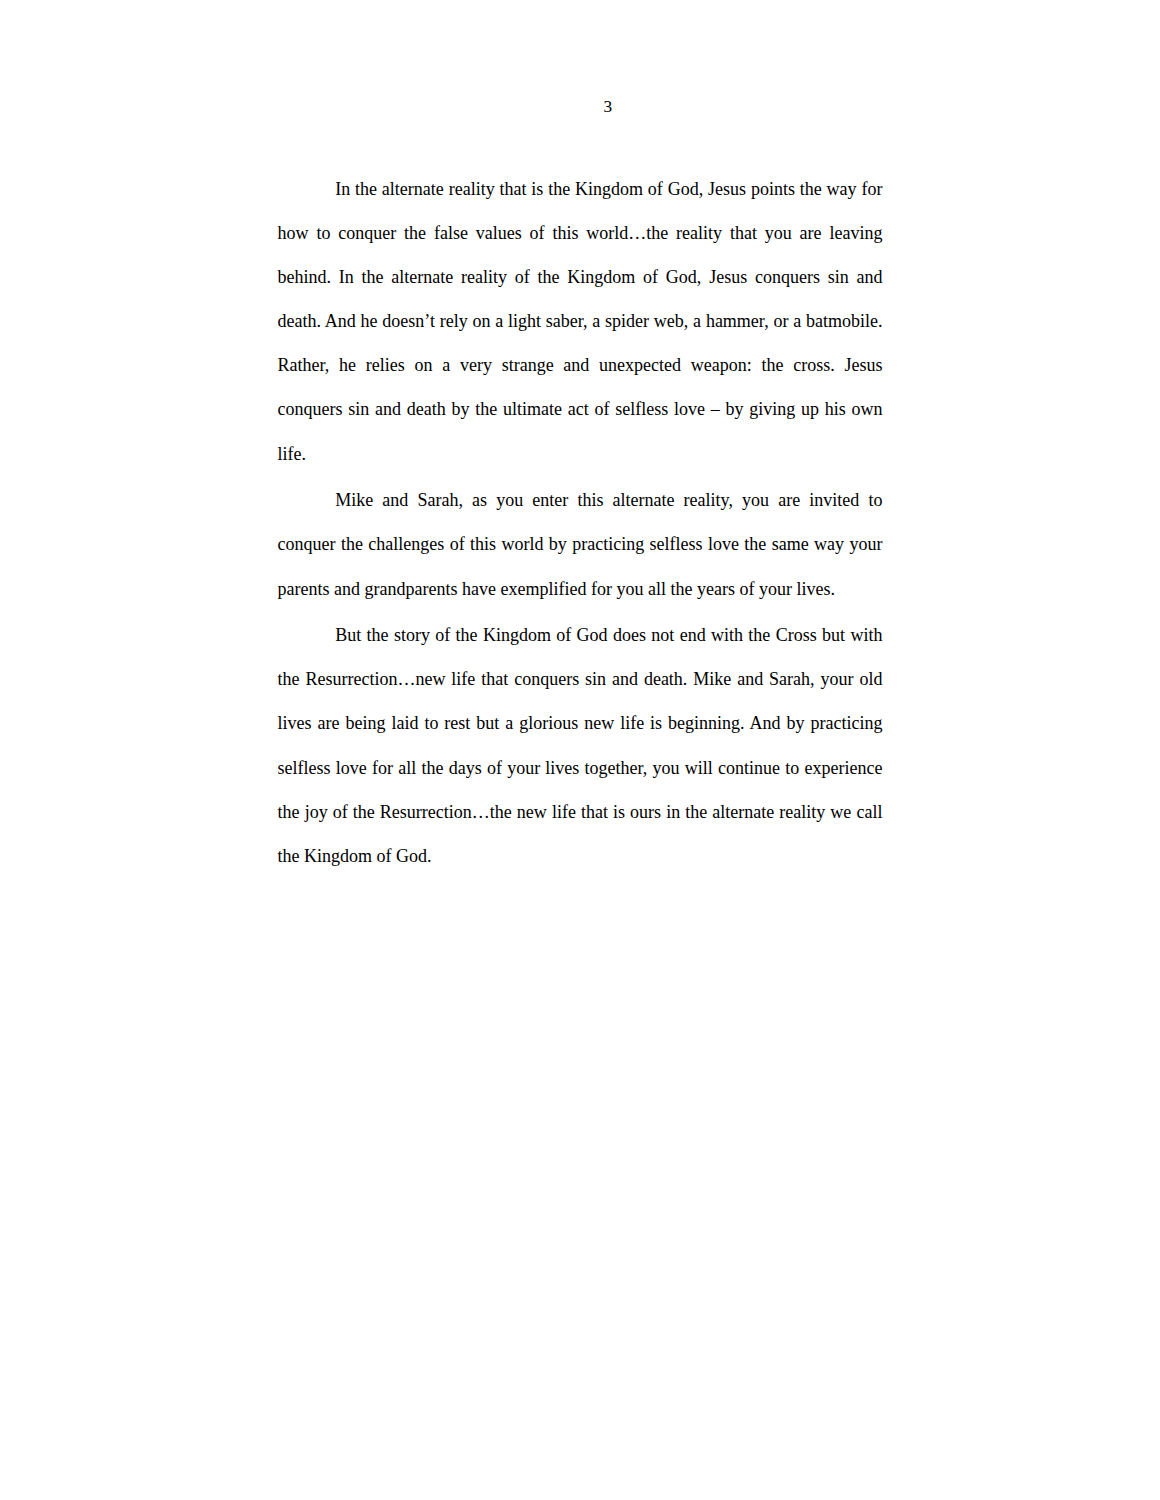3
In the alternate reality that is the Kingdom of God, Jesus points the way for how to conquer the false values of this world…the reality that you are leaving behind. In the alternate reality of the Kingdom of God, Jesus conquers sin and death. And he doesn’t rely on a light saber, a spider web, a hammer, or a batmobile. Rather, he relies on a very strange and unexpected weapon: the cross. Jesus conquers sin and death by the ultimate act of selfless love – by giving up his own life.
Mike and Sarah, as you enter this alternate reality, you are invited to conquer the challenges of this world by practicing selfless love the same way your parents and grandparents have exemplified for you all the years of your lives.
But the story of the Kingdom of God does not end with the Cross but with the Resurrection…new life that conquers sin and death. Mike and Sarah, your old lives are being laid to rest but a glorious new life is beginning. And by practicing selfless love for all the days of your lives together, you will continue to experience the joy of the Resurrection…the new life that is ours in the alternate reality we call the Kingdom of God.